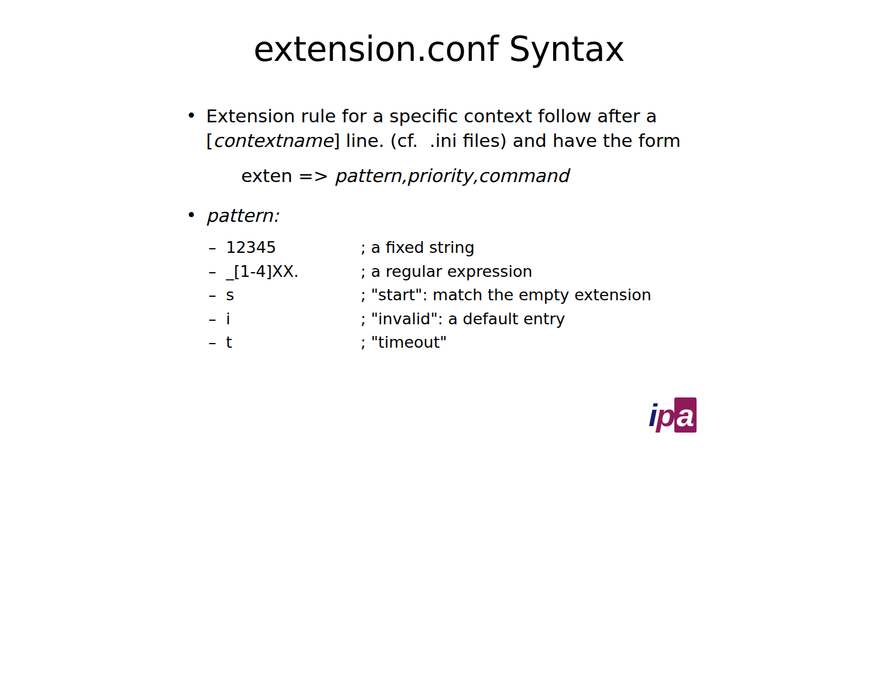extension.conf Syntax
Extension rule for a specific context follow after a [contextname] line. (cf. .ini files) and have the form
exten => pattern,priority,command
pattern:
12345; a fixed string
_[1-4]XX.; a regular expression
s; "start": match the empty extension
i; "invalid": a default entry
t; "timeout"
ipa